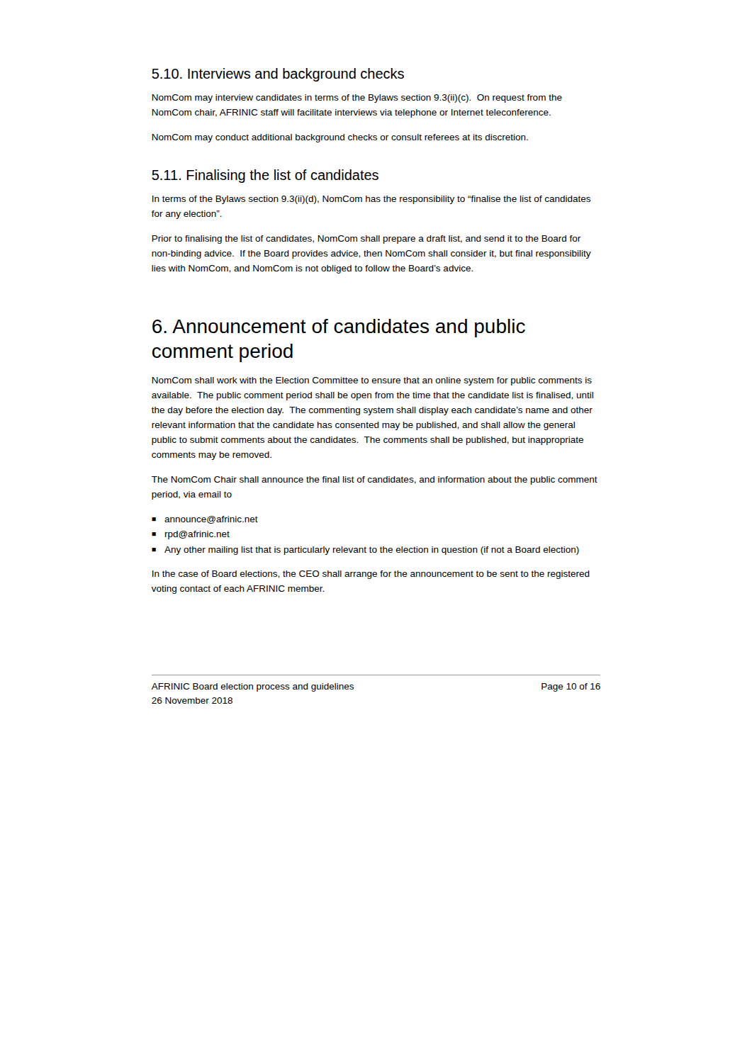5.10. Interviews and background checks
NomCom may interview candidates in terms of the Bylaws section 9.3(ii)(c). On request from the NomCom chair, AFRINIC staff will facilitate interviews via telephone or Internet teleconference.
NomCom may conduct additional background checks or consult referees at its discretion.
5.11. Finalising the list of candidates
In terms of the Bylaws section 9.3(ii)(d), NomCom has the responsibility to “finalise the list of candidates for any election”.
Prior to finalising the list of candidates, NomCom shall prepare a draft list, and send it to the Board for non-binding advice. If the Board provides advice, then NomCom shall consider it, but final responsibility lies with NomCom, and NomCom is not obliged to follow the Board’s advice.
6. Announcement of candidates and public comment period
NomCom shall work with the Election Committee to ensure that an online system for public comments is available. The public comment period shall be open from the time that the candidate list is finalised, until the day before the election day. The commenting system shall display each candidate’s name and other relevant information that the candidate has consented may be published, and shall allow the general public to submit comments about the candidates. The comments shall be published, but inappropriate comments may be removed.
The NomCom Chair shall announce the final list of candidates, and information about the public comment period, via email to
announce@afrinic.net
rpd@afrinic.net
Any other mailing list that is particularly relevant to the election in question (if not a Board election)
In the case of Board elections, the CEO shall arrange for the announcement to be sent to the registered voting contact of each AFRINIC member.
AFRINIC Board election process and guidelines
26 November 2018
Page 10 of 16